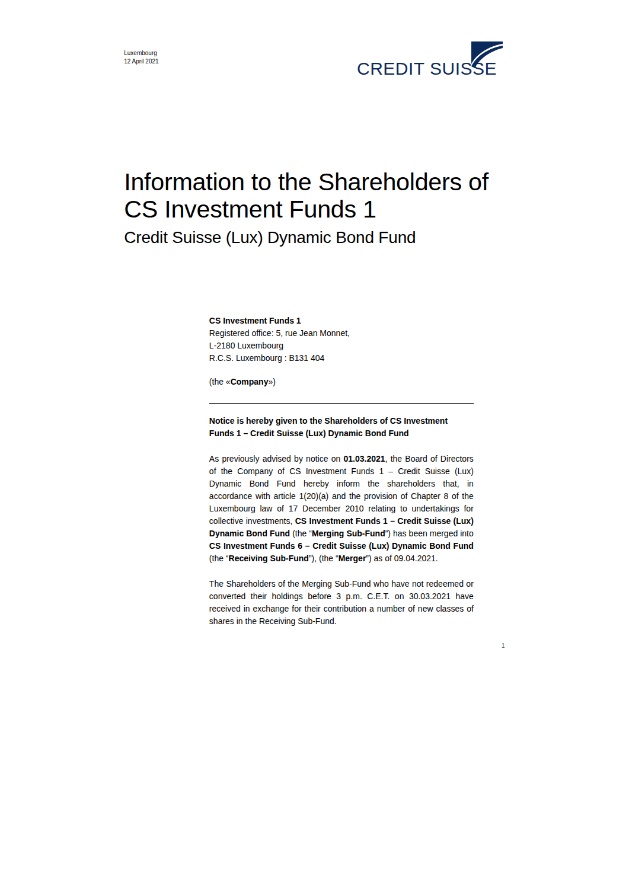Luxembourg
12 April 2021
CREDIT SUISSE
Information to the Shareholders of
CS Investment Funds 1
Credit Suisse (Lux) Dynamic Bond Fund
CS Investment Funds 1
Registered office: 5, rue Jean Monnet,
L-2180 Luxembourg
R.C.S. Luxembourg : B131 404
(the «Company»)
Notice is hereby given to the Shareholders of CS Investment Funds 1 – Credit Suisse (Lux) Dynamic Bond Fund
As previously advised by notice on 01.03.2021, the Board of Directors of the Company of CS Investment Funds 1 – Credit Suisse (Lux) Dynamic Bond Fund hereby inform the shareholders that, in accordance with article 1(20)(a) and the provision of Chapter 8 of the Luxembourg law of 17 December 2010 relating to undertakings for collective investments, CS Investment Funds 1 – Credit Suisse (Lux) Dynamic Bond Fund (the “Merging Sub-Fund”) has been merged into CS Investment Funds 6 – Credit Suisse (Lux) Dynamic Bond Fund (the “Receiving Sub-Fund”), (the “Merger”) as of 09.04.2021.
The Shareholders of the Merging Sub-Fund who have not redeemed or converted their holdings before 3 p.m. C.E.T. on 30.03.2021 have received in exchange for their contribution a number of new classes of shares in the Receiving Sub-Fund.
1